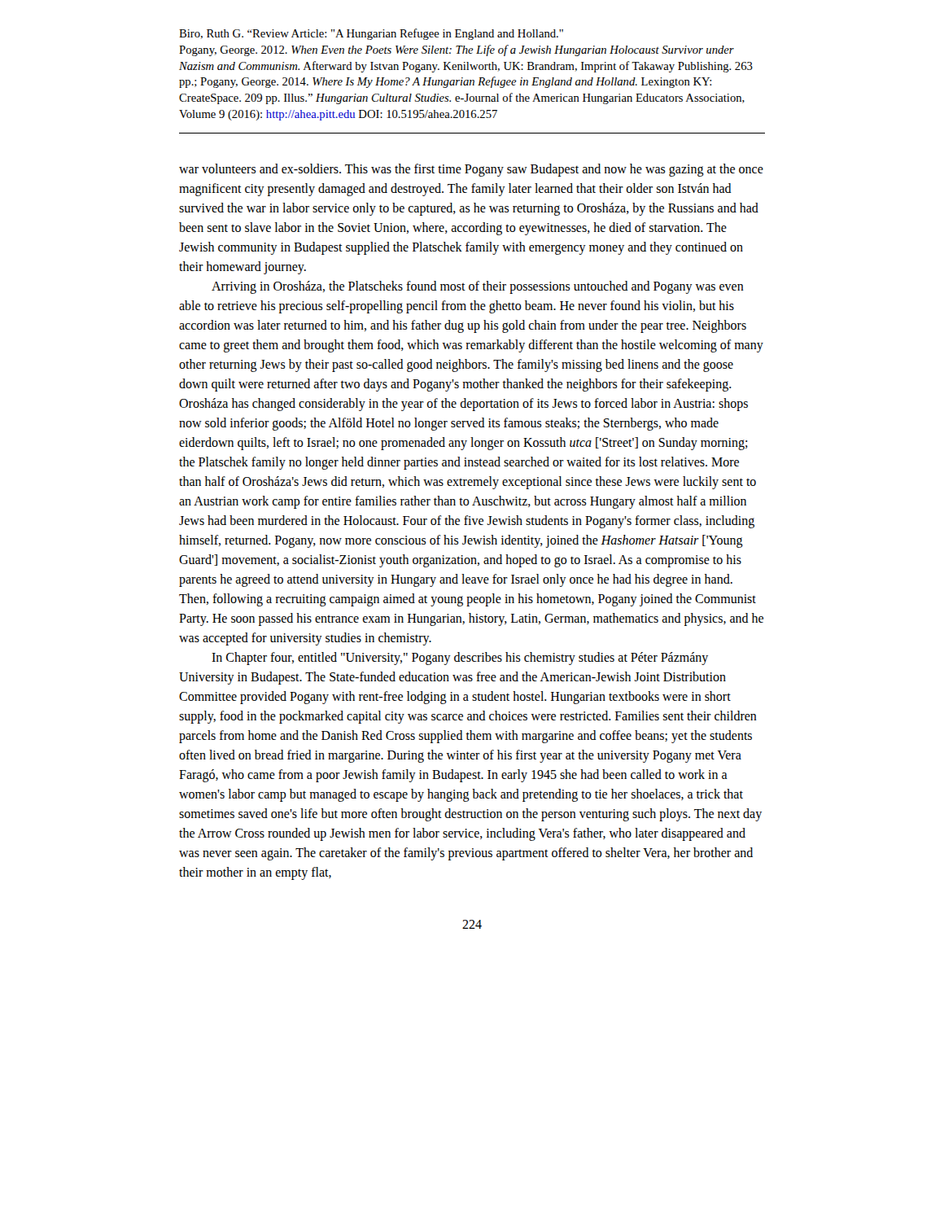Biro, Ruth G. “Review Article: "A Hungarian Refugee in England and Holland."
Pogany, George. 2012. When Even the Poets Were Silent: The Life of a Jewish Hungarian Holocaust Survivor under Nazism and Communism. Afterward by Istvan Pogany. Kenilworth, UK: Brandram, Imprint of Takaway Publishing. 263 pp.; Pogany, George. 2014. Where Is My Home? A Hungarian Refugee in England and Holland. Lexington KY: CreateSpace. 209 pp. Illus.” Hungarian Cultural Studies. e-Journal of the American Hungarian Educators Association, Volume 9 (2016): http://ahea.pitt.edu DOI: 10.5195/ahea.2016.257
war volunteers and ex-soldiers. This was the first time Pogany saw Budapest and now he was gazing at the once magnificent city presently damaged and destroyed. The family later learned that their older son István had survived the war in labor service only to be captured, as he was returning to Orosháza, by the Russians and had been sent to slave labor in the Soviet Union, where, according to eyewitnesses, he died of starvation. The Jewish community in Budapest supplied the Platschek family with emergency money and they continued on their homeward journey.
Arriving in Orosháza, the Platscheks found most of their possessions untouched and Pogany was even able to retrieve his precious self-propelling pencil from the ghetto beam. He never found his violin, but his accordion was later returned to him, and his father dug up his gold chain from under the pear tree. Neighbors came to greet them and brought them food, which was remarkably different than the hostile welcoming of many other returning Jews by their past so-called good neighbors. The family's missing bed linens and the goose down quilt were returned after two days and Pogany's mother thanked the neighbors for their safekeeping. Orosháza has changed considerably in the year of the deportation of its Jews to forced labor in Austria: shops now sold inferior goods; the Alföld Hotel no longer served its famous steaks; the Sternbergs, who made eiderdown quilts, left to Israel; no one promenaded any longer on Kossuth utca ['Street'] on Sunday morning; the Platschek family no longer held dinner parties and instead searched or waited for its lost relatives. More than half of Orosháza's Jews did return, which was extremely exceptional since these Jews were luckily sent to an Austrian work camp for entire families rather than to Auschwitz, but across Hungary almost half a million Jews had been murdered in the Holocaust. Four of the five Jewish students in Pogany's former class, including himself, returned. Pogany, now more conscious of his Jewish identity, joined the Hashomer Hatsair ['Young Guard'] movement, a socialist-Zionist youth organization, and hoped to go to Israel. As a compromise to his parents he agreed to attend university in Hungary and leave for Israel only once he had his degree in hand. Then, following a recruiting campaign aimed at young people in his hometown, Pogany joined the Communist Party. He soon passed his entrance exam in Hungarian, history, Latin, German, mathematics and physics, and he was accepted for university studies in chemistry.
In Chapter four, entitled "University," Pogany describes his chemistry studies at Péter Pázmány University in Budapest. The State-funded education was free and the American-Jewish Joint Distribution Committee provided Pogany with rent-free lodging in a student hostel. Hungarian textbooks were in short supply, food in the pockmarked capital city was scarce and choices were restricted. Families sent their children parcels from home and the Danish Red Cross supplied them with margarine and coffee beans; yet the students often lived on bread fried in margarine. During the winter of his first year at the university Pogany met Vera Faragó, who came from a poor Jewish family in Budapest. In early 1945 she had been called to work in a women's labor camp but managed to escape by hanging back and pretending to tie her shoelaces, a trick that sometimes saved one's life but more often brought destruction on the person venturing such ploys. The next day the Arrow Cross rounded up Jewish men for labor service, including Vera's father, who later disappeared and was never seen again. The caretaker of the family's previous apartment offered to shelter Vera, her brother and their mother in an empty flat,
224